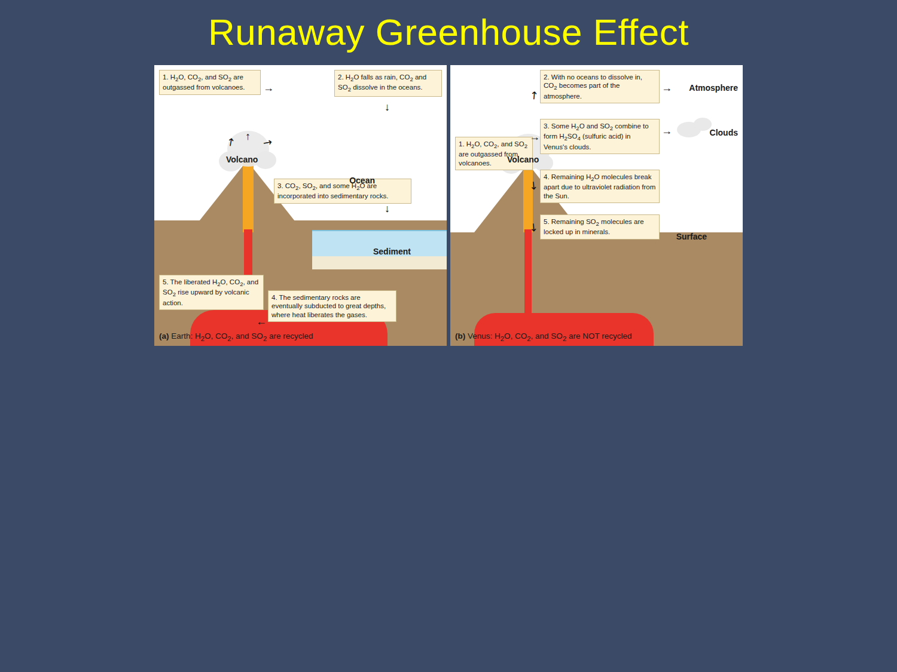Runaway Greenhouse Effect
↗
↑
↗
1. H2O, CO2, and SO2 are outgassed from volcanoes.
2. H2O falls as rain, CO2 and SO2 dissolve in the oceans.
3. CO2, SO2, and some H2O are incorporated into sedimentary rocks.
4. The sedimentary rocks are eventually subducted to great depths, where heat liberates the gases.
5. The liberated H2O, CO2, and SO2 rise upward by volcanic action.
Volcano
Ocean
Sediment
→
↓
↓
←
(a) Earth: H2O, CO2, and SO2 are recycled
↗
↑
↗
2. With no oceans to dissolve in, CO2 becomes part of the atmosphere.
3. Some H2O and SO2 combine to form H2SO4 (sulfuric acid) in Venus's clouds.
4. Remaining H2O molecules break apart due to ultraviolet radiation from the Sun.
5. Remaining SO2 molecules are locked up in minerals.
1. H2O, CO2, and SO2 are outgassed from volcanoes.
Atmosphere
Clouds
Volcano
Surface
↗
→
↘
↘
→
→
(b) Venus: H2O, CO2, and SO2 are NOT recycled